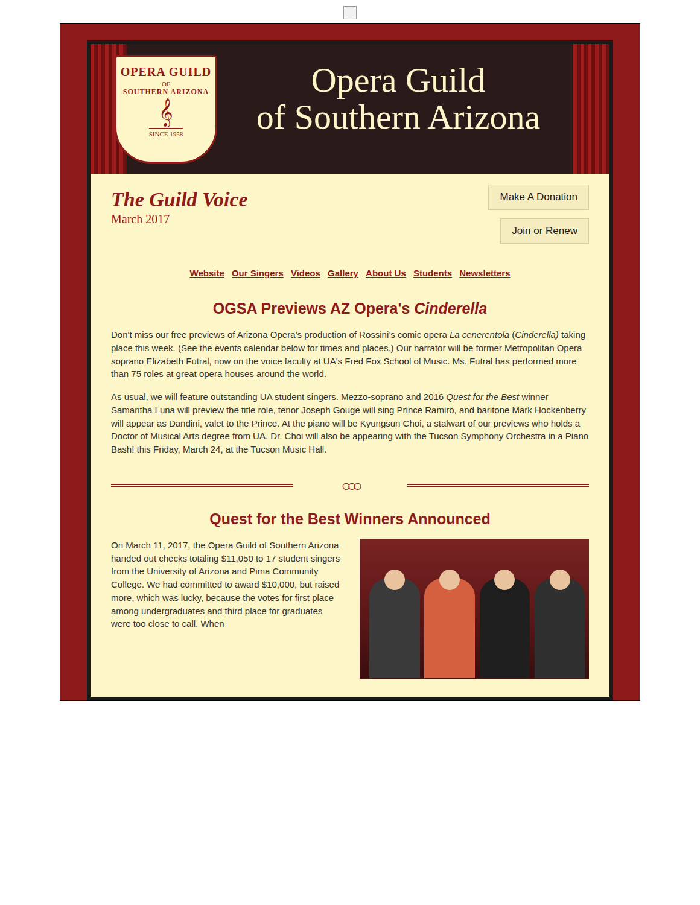OPERA GUILD
OF
SOUTHERN ARIZONA
𝄞
SINCE 1958
Opera Guild
of Southern Arizona
The Guild Voice
March 2017
Make A Donation
Join or Renew
Website Our Singers Videos Gallery About Us Students Newsletters
OGSA Previews AZ Opera's Cinderella
Don't miss our free previews of Arizona Opera’s production of Rossini’s comic opera La cenerentola (Cinderella) taking place this week. (See the events calendar below for times and places.) Our narrator will be former Metropolitan Opera soprano Elizabeth Futral, now on the voice faculty at UA's Fred Fox School of Music. Ms. Futral has performed more than 75 roles at great opera houses around the world.
As usual, we will feature outstanding UA student singers. Mezzo-soprano and 2016 Quest for the Best winner Samantha Luna will preview the title role, tenor Joseph Gouge will sing Prince Ramiro, and baritone Mark Hockenberry will appear as Dandini, valet to the Prince. At the piano will be Kyungsun Choi, a stalwart of our previews who holds a Doctor of Musical Arts degree from UA. Dr. Choi will also be appearing with the Tucson Symphony Orchestra in a Piano Bash! this Friday, March 24, at the Tucson Music Hall.
○○○
Quest for the Best Winners Announced
On March 11, 2017, the Opera Guild of Southern Arizona handed out checks totaling $11,050 to 17 student singers from the University of Arizona and Pima Community College. We had committed to award $10,000, but raised more, which was lucky, because the votes for first place among undergraduates and third place for graduates were too close to call. When